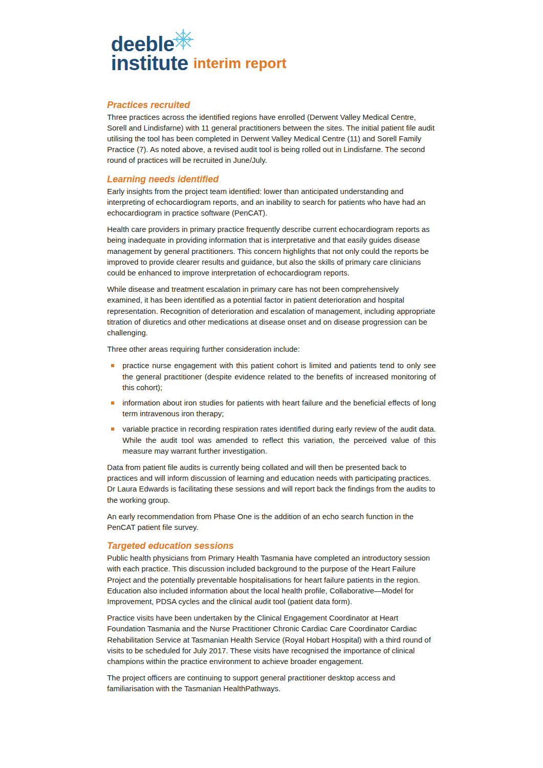deeble institute
interim report
Practices recruited
Three practices across the identified regions have enrolled (Derwent Valley Medical Centre, Sorell and Lindisfarne) with 11 general practitioners between the sites. The initial patient file audit utilising the tool has been completed in Derwent Valley Medical Centre (11) and Sorell Family Practice (7). As noted above, a revised audit tool is being rolled out in Lindisfarne. The second round of practices will be recruited in June/July.
Learning needs identified
Early insights from the project team identified: lower than anticipated understanding and interpreting of echocardiogram reports, and an inability to search for patients who have had an echocardiogram in practice software (PenCAT).
Health care providers in primary practice frequently describe current echocardiogram reports as being inadequate in providing information that is interpretative and that easily guides disease management by general practitioners. This concern highlights that not only could the reports be improved to provide clearer results and guidance, but also the skills of primary care clinicians could be enhanced to improve interpretation of echocardiogram reports.
While disease and treatment escalation in primary care has not been comprehensively examined, it has been identified as a potential factor in patient deterioration and hospital representation. Recognition of deterioration and escalation of management, including appropriate titration of diuretics and other medications at disease onset and on disease progression can be challenging.
Three other areas requiring further consideration include:
practice nurse engagement with this patient cohort is limited and patients tend to only see the general practitioner (despite evidence related to the benefits of increased monitoring of this cohort);
information about iron studies for patients with heart failure and the beneficial effects of long term intravenous iron therapy;
variable practice in recording respiration rates identified during early review of the audit data. While the audit tool was amended to reflect this variation, the perceived value of this measure may warrant further investigation.
Data from patient file audits is currently being collated and will then be presented back to practices and will inform discussion of learning and education needs with participating practices. Dr Laura Edwards is facilitating these sessions and will report back the findings from the audits to the working group.
An early recommendation from Phase One is the addition of an echo search function in the PenCAT patient file survey.
Targeted education sessions
Public health physicians from Primary Health Tasmania have completed an introductory session with each practice. This discussion included background to the purpose of the Heart Failure Project and the potentially preventable hospitalisations for heart failure patients in the region. Education also included information about the local health profile, Collaborative—Model for Improvement, PDSA cycles and the clinical audit tool (patient data form).
Practice visits have been undertaken by the Clinical Engagement Coordinator at Heart Foundation Tasmania and the Nurse Practitioner Chronic Cardiac Care Coordinator Cardiac Rehabilitation Service at Tasmanian Health Service (Royal Hobart Hospital) with a third round of visits to be scheduled for July 2017. These visits have recognised the importance of clinical champions within the practice environment to achieve broader engagement.
The project officers are continuing to support general practitioner desktop access and familiarisation with the Tasmanian HealthPathways.